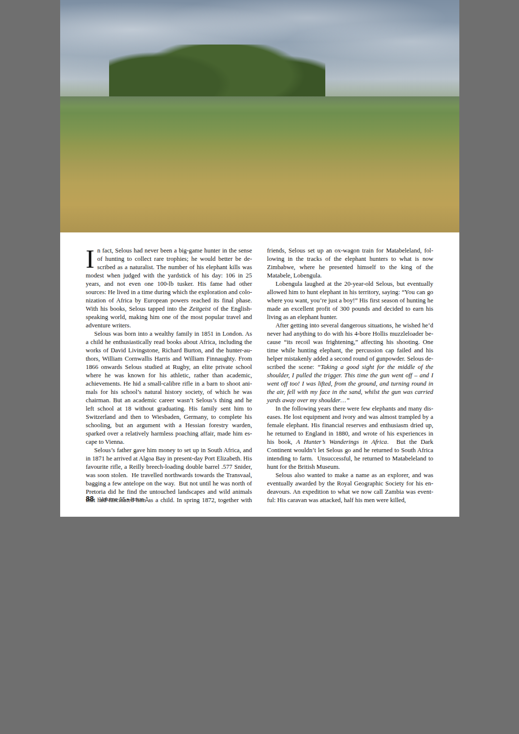Frederick
Courteney Selous
The Man Teddy Roosevelt Called “The
Greatest Big-game Hunter in the World”
By Rolf D. Baldus
Nowadays, that title is often interpreted negatively – back then it was a compliment.
In fact, Selous had never been a big-game hunter in the sense of hunting to collect rare trophies; he would better be described as a naturalist. The number of his elephant kills was modest when judged with the yardstick of his day: 106 in 25 years, and not even one 100-lb tusker. His fame had other sources: He lived in a time during which the exploration and colonization of Africa by European powers reached its final phase. With his books, Selous tapped into the Zeitgeist of the English-speaking world, making him one of the most popular travel and adventure writers.
Selous was born into a wealthy family in 1851 in London. As a child he enthusiastically read books about Africa, including the works of David Livingstone, Richard Burton, and the hunter-authors, William Cornwallis Harris and William Finnaughty. From 1866 onwards Selous studied at Rugby, an elite private school where he was known for his athletic, rather than academic, achievements. He hid a small-calibre rifle in a barn to shoot animals for his school’s natural history society, of which he was chairman. But an academic career wasn’t Selous’s thing and he left school at 18 without graduating. His family sent him to Switzerland and then to Wiesbaden, Germany, to complete his schooling, but an argument with a Hessian forestry warden, sparked over a relatively harmless poaching affair, made him escape to Vienna.
Selous’s father gave him money to set up in South Africa, and in 1871 he arrived at Algoa Bay in present-day Port Elizabeth. His favourite rifle, a Reilly breech-loading double barrel .577 Snider, was soon stolen. He travelled northwards towards the Transvaal, bagging a few antelope on the way. But not until he was north of Pretoria did he find the untouched landscapes and wild animals that had fascinated him as a child. In spring 1872, together with friends, Selous set up an ox-wagon train for Matabeleland, following in the tracks of the elephant hunters to what is now Zimbabwe, where he presented himself to the king of the Matabele, Lobengula.
Lobengula laughed at the 20-year-old Selous, but eventually allowed him to hunt elephant in his territory, saying: “You can go where you want, you’re just a boy!” His first season of hunting he made an excellent profit of 300 pounds and decided to earn his living as an elephant hunter.
After getting into several dangerous situations, he wished he’d never had anything to do with his 4-bore Hollis muzzleloader because “its recoil was frightening,” affecting his shooting. One time while hunting elephant, the percussion cap failed and his helper mistakenly added a second round of gunpowder. Selous described the scene: “Taking a good sight for the middle of the shoulder, I pulled the trigger. This time the gun went off – and I went off too! I was lifted, from the ground, and turning round in the air, fell with my face in the sand, whilst the gun was carried yards away over my shoulder…”
In the following years there were few elephants and many diseases. He lost equipment and ivory and was almost trampled by a female elephant. His financial reserves and enthusiasm dried up, he returned to England in 1880, and wrote of his experiences in his book, A Hunter’s Wanderings in Africa. But the Dark Continent wouldn’t let Selous go and he returned to South Africa intending to farm. Unsuccessful, he returned to Matabeleland to hunt for the British Museum.
Selous also wanted to make a name as an explorer, and was eventually awarded by the Royal Geographic Society for his endeavours. An expedition to what we now call Zambia was eventful: His caravan was attacked, half his men were killed,
88 Volume 15 • Issue 1